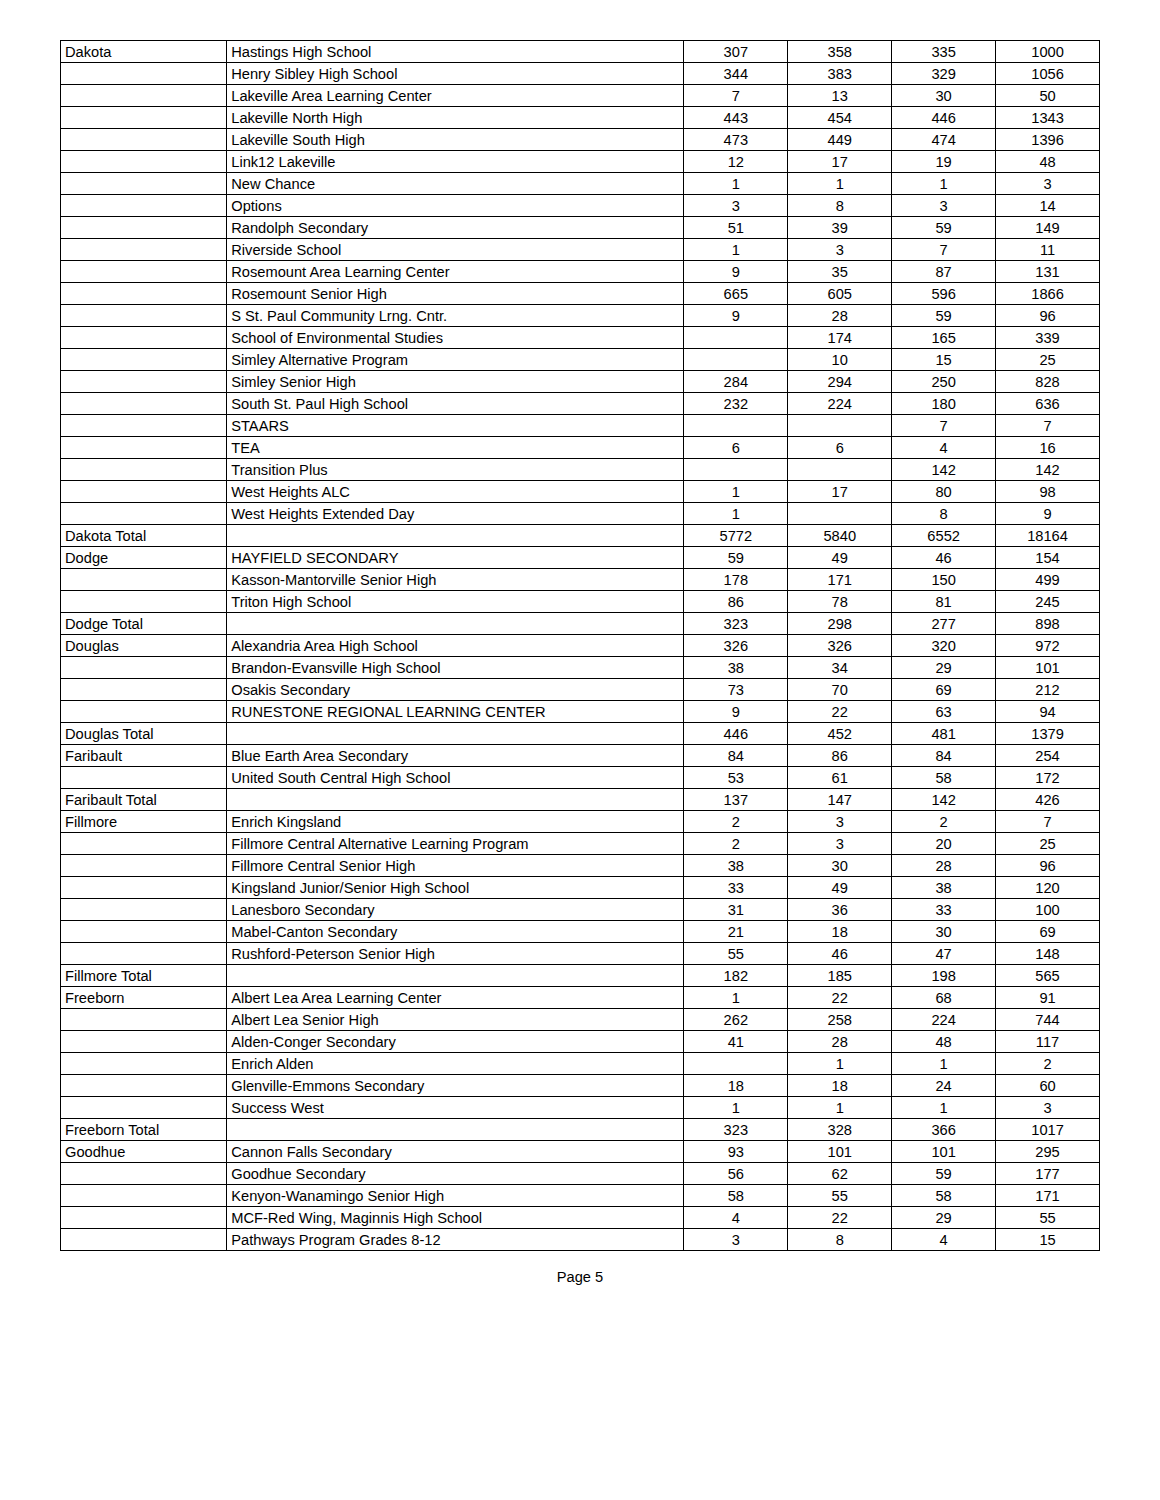| Dakota | Hastings High School | 307 | 358 | 335 | 1000 |
| | Henry Sibley High School | 344 | 383 | 329 | 1056 |
| | Lakeville Area Learning Center | 7 | 13 | 30 | 50 |
| | Lakeville North High | 443 | 454 | 446 | 1343 |
| | Lakeville South High | 473 | 449 | 474 | 1396 |
| | Link12 Lakeville | 12 | 17 | 19 | 48 |
| | New Chance | 1 | 1 | 1 | 3 |
| | Options | 3 | 8 | 3 | 14 |
| | Randolph Secondary | 51 | 39 | 59 | 149 |
| | Riverside School | 1 | 3 | 7 | 11 |
| | Rosemount Area Learning Center | 9 | 35 | 87 | 131 |
| | Rosemount Senior High | 665 | 605 | 596 | 1866 |
| | S St. Paul Community Lrng. Cntr. | 9 | 28 | 59 | 96 |
| | School of Environmental Studies | | 174 | 165 | 339 |
| | Simley Alternative Program | | 10 | 15 | 25 |
| | Simley Senior High | 284 | 294 | 250 | 828 |
| | South St. Paul High School | 232 | 224 | 180 | 636 |
| | STAARS | | | 7 | 7 |
| | TEA | 6 | 6 | 4 | 16 |
| | Transition Plus | | | 142 | 142 |
| | West Heights ALC | 1 | 17 | 80 | 98 |
| | West Heights Extended Day | 1 | | 8 | 9 |
| Dakota Total | | 5772 | 5840 | 6552 | 18164 |
| Dodge | HAYFIELD SECONDARY | 59 | 49 | 46 | 154 |
| | Kasson-Mantorville Senior High | 178 | 171 | 150 | 499 |
| | Triton High School | 86 | 78 | 81 | 245 |
| Dodge Total | | 323 | 298 | 277 | 898 |
| Douglas | Alexandria Area High School | 326 | 326 | 320 | 972 |
| | Brandon-Evansville High School | 38 | 34 | 29 | 101 |
| | Osakis Secondary | 73 | 70 | 69 | 212 |
| | RUNESTONE REGIONAL LEARNING CENTER | 9 | 22 | 63 | 94 |
| Douglas Total | | 446 | 452 | 481 | 1379 |
| Faribault | Blue Earth Area Secondary | 84 | 86 | 84 | 254 |
| | United South Central High School | 53 | 61 | 58 | 172 |
| Faribault Total | | 137 | 147 | 142 | 426 |
| Fillmore | Enrich Kingsland | 2 | 3 | 2 | 7 |
| | Fillmore Central Alternative Learning Program | 2 | 3 | 20 | 25 |
| | Fillmore Central Senior High | 38 | 30 | 28 | 96 |
| | Kingsland Junior/Senior High School | 33 | 49 | 38 | 120 |
| | Lanesboro Secondary | 31 | 36 | 33 | 100 |
| | Mabel-Canton Secondary | 21 | 18 | 30 | 69 |
| | Rushford-Peterson Senior High | 55 | 46 | 47 | 148 |
| Fillmore Total | | 182 | 185 | 198 | 565 |
| Freeborn | Albert Lea Area Learning Center | 1 | 22 | 68 | 91 |
| | Albert Lea Senior High | 262 | 258 | 224 | 744 |
| | Alden-Conger Secondary | 41 | 28 | 48 | 117 |
| | Enrich Alden | | 1 | 1 | 2 |
| | Glenville-Emmons Secondary | 18 | 18 | 24 | 60 |
| | Success West | 1 | 1 | 1 | 3 |
| Freeborn Total | | 323 | 328 | 366 | 1017 |
| Goodhue | Cannon Falls Secondary | 93 | 101 | 101 | 295 |
| | Goodhue Secondary | 56 | 62 | 59 | 177 |
| | Kenyon-Wanamingo Senior High | 58 | 55 | 58 | 171 |
| | MCF-Red Wing, Maginnis High School | 4 | 22 | 29 | 55 |
| | Pathways Program Grades 8-12 | 3 | 8 | 4 | 15 |
Page 5